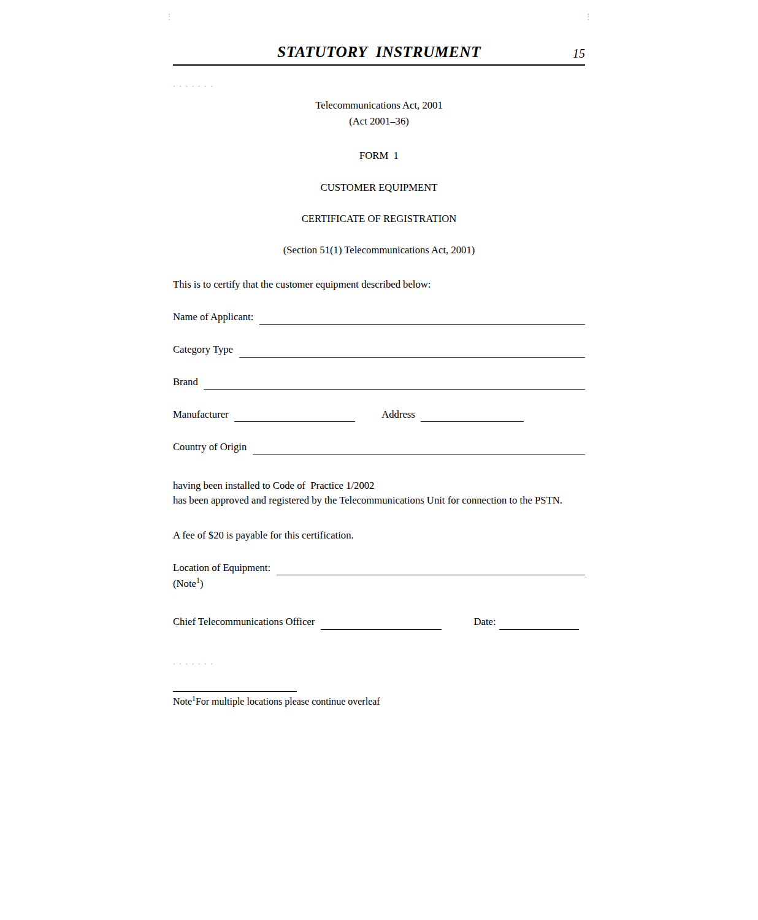⋮
⋮
· · · · · · ·
· · · · · · ·
· · · · · · ·
· · · · · · ·
STATUTORY INSTRUMENT
15
Telecommunications Act, 2001
(Act 2001–36)
FORM 1
CUSTOMER EQUIPMENT
CERTIFICATE OF REGISTRATION
(Section 51(1) Telecommunications Act, 2001)
This is to certify that the customer equipment described below:
Name of Applicant:
Category Type
Brand
Manufacturer Address
Country of Origin
having been installed to Code of Practice 1/2002
has been approved and registered by the Telecommunications Unit for connection to the PSTN.
A fee of $20 is payable for this certification.
Location of Equipment:
(Note1)
Chief Telecommunications Officer Date:
Note1For multiple locations please continue overleaf